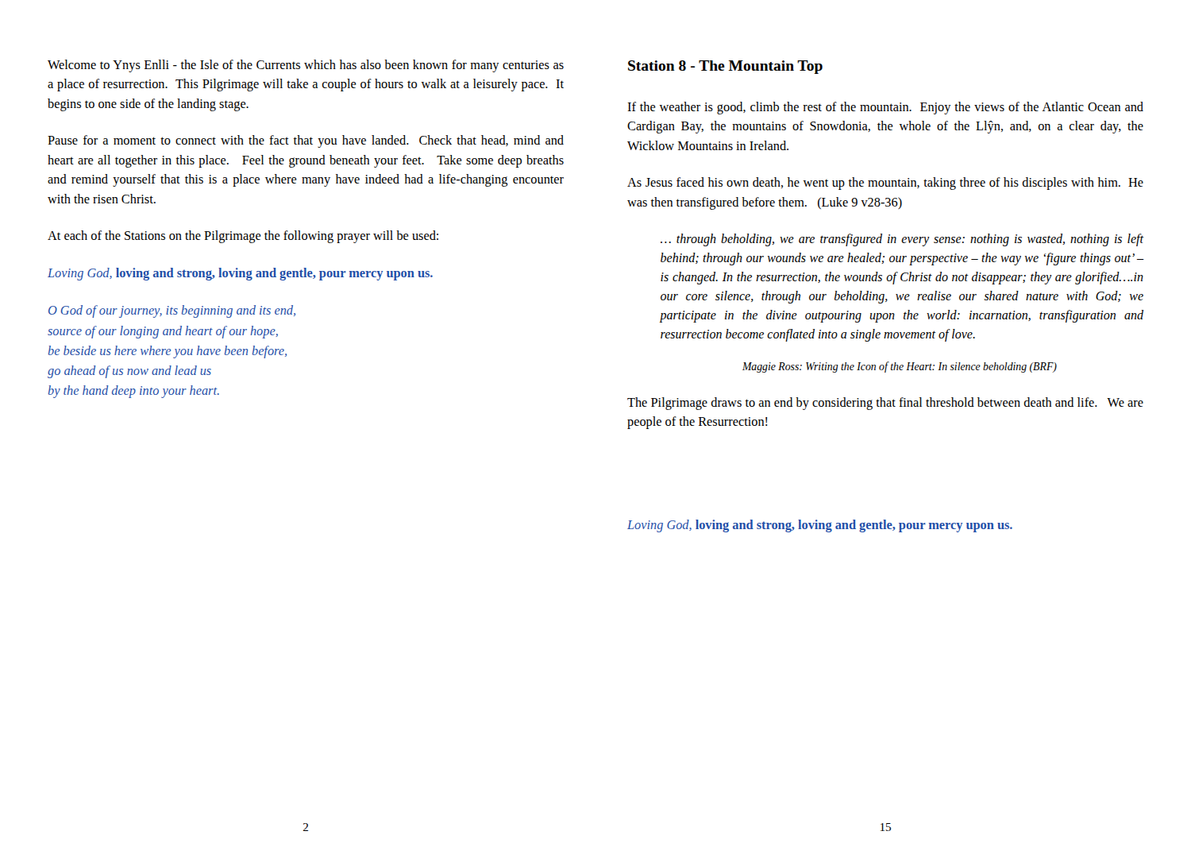Welcome to Ynys Enlli - the Isle of the Currents which has also been known for many centuries as a place of resurrection. This Pilgrimage will take a couple of hours to walk at a leisurely pace. It begins to one side of the landing stage.
Pause for a moment to connect with the fact that you have landed. Check that head, mind and heart are all together in this place. Feel the ground beneath your feet. Take some deep breaths and remind yourself that this is a place where many have indeed had a life-changing encounter with the risen Christ.
At each of the Stations on the Pilgrimage the following prayer will be used:
Loving God, loving and strong, loving and gentle, pour mercy upon us.
O God of our journey, its beginning and its end,
source of our longing and heart of our hope,
be beside us here where you have been before,
go ahead of us now and lead us
by the hand deep into your heart.
2
Station 8 - The Mountain Top
If the weather is good, climb the rest of the mountain. Enjoy the views of the Atlantic Ocean and Cardigan Bay, the mountains of Snowdonia, the whole of the Llŷn, and, on a clear day, the Wicklow Mountains in Ireland.
As Jesus faced his own death, he went up the mountain, taking three of his disciples with him. He was then transfigured before them. (Luke 9 v28-36)
… through beholding, we are transfigured in every sense: nothing is wasted, nothing is left behind; through our wounds we are healed; our perspective – the way we ‘figure things out’ – is changed. In the resurrection, the wounds of Christ do not disappear; they are glorified….in our core silence, through our beholding, we realise our shared nature with God; we participate in the divine outpouring upon the world: incarnation, transfiguration and resurrection become conflated into a single movement of love.
Maggie Ross: Writing the Icon of the Heart: In silence beholding (BRF)
The Pilgrimage draws to an end by considering that final threshold between death and life. We are people of the Resurrection!
Loving God, loving and strong, loving and gentle, pour mercy upon us.
15